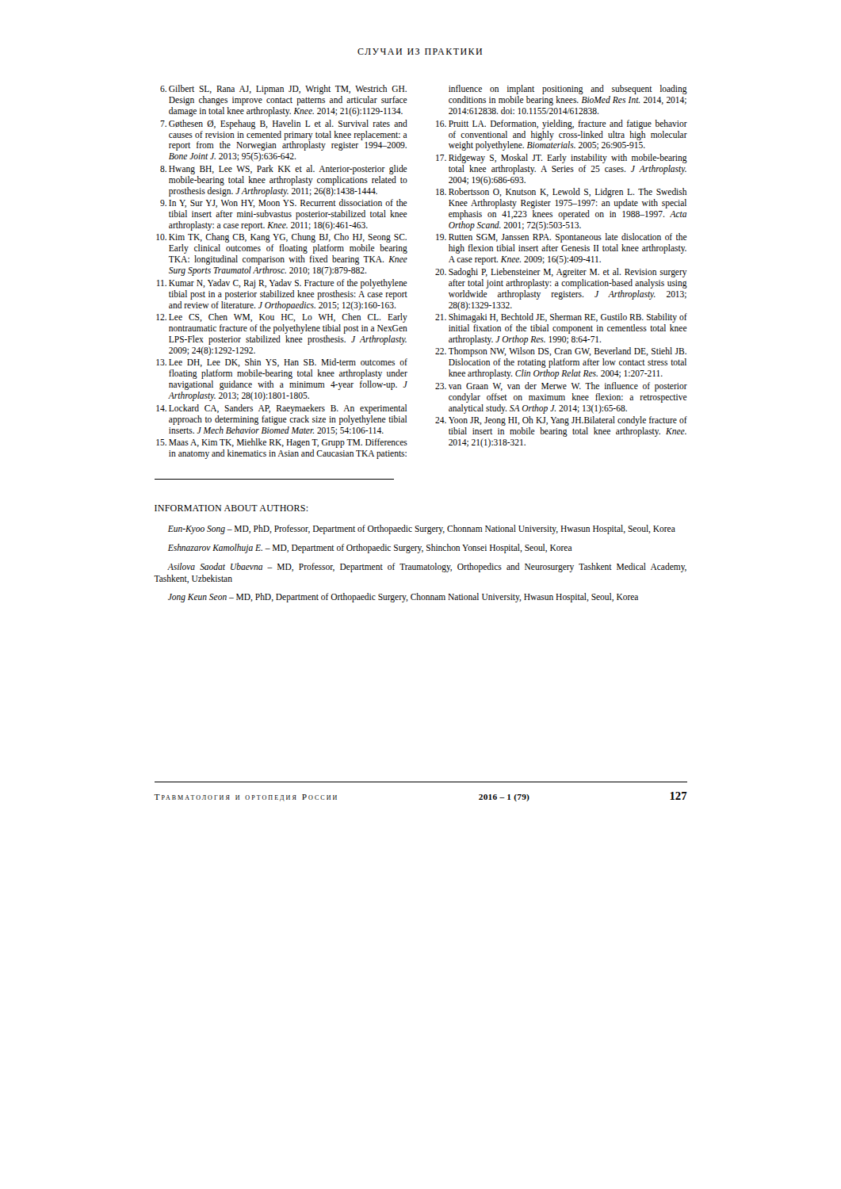СЛУЧАИ ИЗ ПРАКТИКИ
Gilbert SL, Rana AJ, Lipman JD, Wright TM, Westrich GH. Design changes improve contact patterns and articular surface damage in total knee arthroplasty. Knee. 2014; 21(6):1129-1134.
Gøthesen Ø, Espehaug B, Havelin L et al. Survival rates and causes of revision in cemented primary total knee replacement: a report from the Norwegian arthroplasty register 1994–2009. Bone Joint J. 2013; 95(5):636-642.
Hwang BH, Lee WS, Park KK et al. Anterior-posterior glide mobile-bearing total knee arthroplasty complications related to prosthesis design. J Arthroplasty. 2011; 26(8):1438-1444.
In Y, Sur YJ, Won HY, Moon YS. Recurrent dissociation of the tibial insert after mini-subvastus posterior-stabilized total knee arthroplasty: a case report. Knee. 2011; 18(6):461-463.
Kim TK, Chang CB, Kang YG, Chung BJ, Cho HJ, Seong SC. Early clinical outcomes of floating platform mobile bearing TKA: longitudinal comparison with fixed bearing TKA. Knee Surg Sports Traumatol Arthrosc. 2010; 18(7):879-882.
Kumar N, Yadav C, Raj R, Yadav S. Fracture of the polyethylene tibial post in a posterior stabilized knee prosthesis: A case report and review of literature. J Orthopaedics. 2015; 12(3):160-163.
Lee CS, Chen WM, Kou HC, Lo WH, Chen CL. Early nontraumatic fracture of the polyethylene tibial post in a NexGen LPS-Flex posterior stabilized knee prosthesis. J Arthroplasty. 2009; 24(8):1292-1292.
Lee DH, Lee DK, Shin YS, Han SB. Mid-term outcomes of floating platform mobile-bearing total knee arthroplasty under navigational guidance with a minimum 4-year follow-up. J Arthroplasty. 2013; 28(10):1801-1805.
Lockard CA, Sanders AP, Raeymaekers B. An experimental approach to determining fatigue crack size in polyethylene tibial inserts. J Mech Behavior Biomed Mater. 2015; 54:106-114.
Maas A, Kim TK, Miehlke RK, Hagen T, Grupp TM. Differences in anatomy and kinematics in Asian and Caucasian TKA patients: influence on implant positioning and subsequent loading conditions in mobile bearing knees. BioMed Res Int. 2014, 2014; 2014:612838. doi: 10.1155/2014/612838.
Pruitt LA. Deformation, yielding, fracture and fatigue behavior of conventional and highly cross-linked ultra high molecular weight polyethylene. Biomaterials. 2005; 26:905-915.
Ridgeway S, Moskal JT. Early instability with mobile-bearing total knee arthroplasty. A Series of 25 cases. J Arthroplasty. 2004; 19(6):686-693.
Robertsson O, Knutson K, Lewold S, Lidgren L. The Swedish Knee Arthroplasty Register 1975–1997: an update with special emphasis on 41,223 knees operated on in 1988–1997. Acta Orthop Scand. 2001; 72(5):503-513.
Rutten SGM, Janssen RPA. Spontaneous late dislocation of the high flexion tibial insert after Genesis II total knee arthroplasty. A case report. Knee. 2009; 16(5):409-411.
Sadoghi P, Liebensteiner M, Agreiter M. et al. Revision surgery after total joint arthroplasty: a complication-based analysis using worldwide arthroplasty registers. J Arthroplasty. 2013; 28(8):1329-1332.
Shimagaki H, Bechtold JE, Sherman RE, Gustilo RB. Stability of initial fixation of the tibial component in cementless total knee arthroplasty. J Orthop Res. 1990; 8:64-71.
Thompson NW, Wilson DS, Cran GW, Beverland DE, Stiehl JB. Dislocation of the rotating platform after low contact stress total knee arthroplasty. Clin Orthop Relat Res. 2004; 1:207-211.
van Graan W, van der Merwe W. The influence of posterior condylar offset on maximum knee flexion: a retrospective analytical study. SA Orthop J. 2014; 13(1):65-68.
Yoon JR, Jeong HI, Oh KJ, Yang JH.Bilateral condyle fracture of tibial insert in mobile bearing total knee arthroplasty. Knee. 2014; 21(1):318-321.
INFORMATION ABOUT AUTHORS:
Eun-Kyoo Song – MD, PhD, Professor, Department of Orthopaedic Surgery, Chonnam National University, Hwasun Hospital, Seoul, Korea
Eshnazarov Kamolhuja E. – MD, Department of Orthopaedic Surgery, Shinchon Yonsei Hospital, Seoul, Korea
Asilova Saodat Ubaevna – MD, Professor, Department of Traumatology, Orthopedics and Neurosurgery Tashkent Medical Academy, Tashkent, Uzbekistan
Jong Keun Seon – MD, PhD, Department of Orthopaedic Surgery, Chonnam National University, Hwasun Hospital, Seoul, Korea
Травматология и ортопедия России
2016 – 1 (79)
127